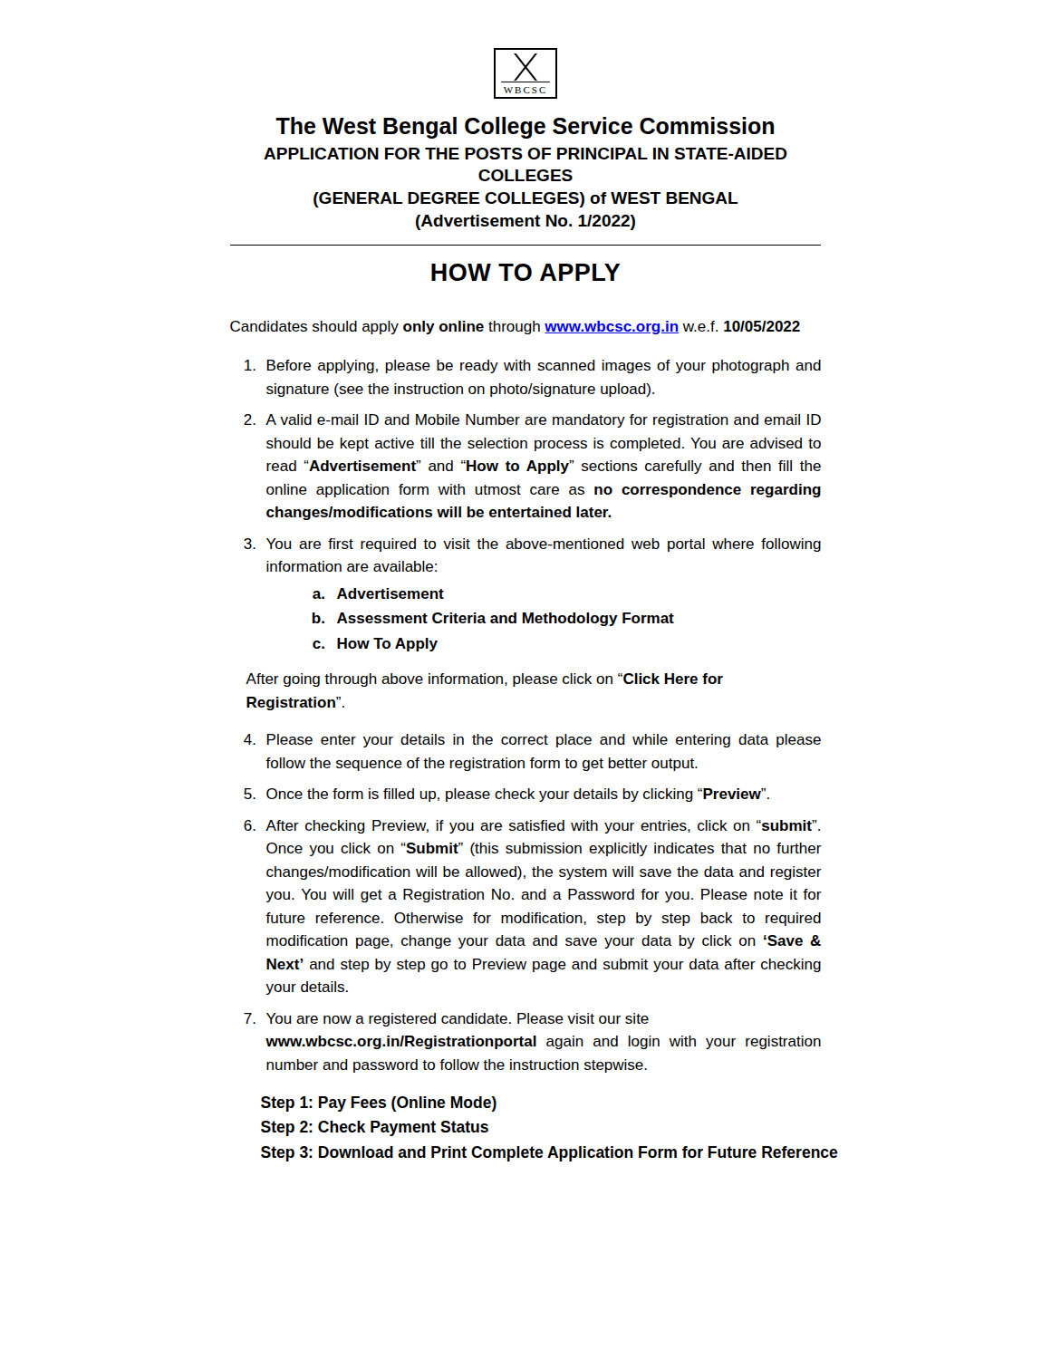WBCSC
The West Bengal College Service Commission
APPLICATION FOR THE POSTS OF PRINCIPAL IN STATE-AIDED COLLEGES
(GENERAL DEGREE COLLEGES) of WEST BENGAL
(Advertisement No. 1/2022)
HOW TO APPLY
Candidates should apply only online through www.wbcsc.org.in w.e.f. 10/05/2022
Before applying, please be ready with scanned images of your photograph and signature (see the instruction on photo/signature upload).
A valid e-mail ID and Mobile Number are mandatory for registration and email ID should be kept active till the selection process is completed. You are advised to read “Advertisement” and “How to Apply” sections carefully and then fill the online application form with utmost care as no correspondence regarding changes/modifications will be entertained later.
You are first required to visit the above-mentioned web portal where following information are available:
Advertisement
Assessment Criteria and Methodology Format
How To Apply
After going through above information, please click on “Click Here for Registration”.
Please enter your details in the correct place and while entering data please follow the sequence of the registration form to get better output.
Once the form is filled up, please check your details by clicking “Preview”.
After checking Preview, if you are satisfied with your entries, click on “submit”. Once you click on “Submit” (this submission explicitly indicates that no further changes/modification will be allowed), the system will save the data and register you. You will get a Registration No. and a Password for you. Please note it for future reference. Otherwise for modification, step by step back to required modification page, change your data and save your data by click on ‘Save & Next’ and step by step go to Preview page and submit your data after checking your details.
You are now a registered candidate. Please visit our site
www.wbcsc.org.in/Registrationportal again and login with your registration number and password to follow the instruction stepwise.
Step 1: Pay Fees (Online Mode)
Step 2: Check Payment Status
Step 3: Download and Print Complete Application Form for Future Reference